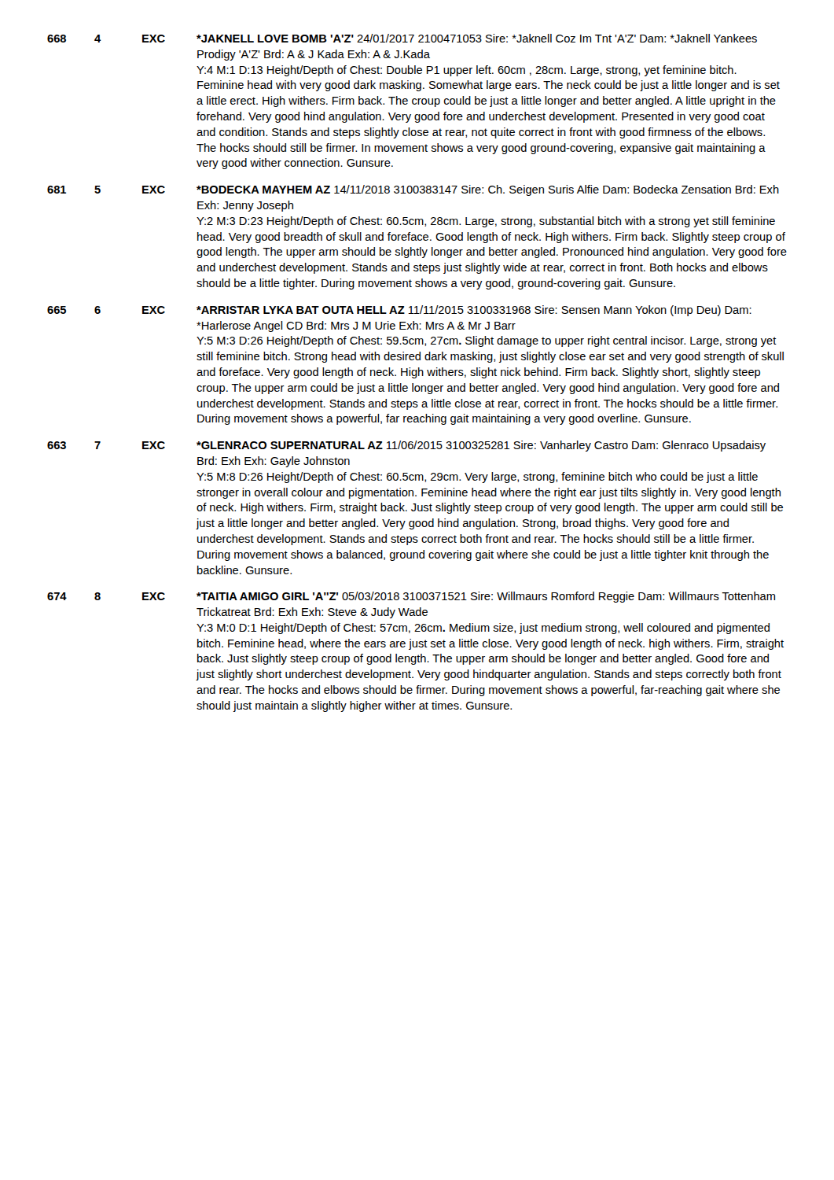| 668 | 4 | EXC | *JAKNELL LOVE BOMB 'A'Z' 24/01/2017 2100471053 Sire: *Jaknell Coz Im Tnt 'A'Z' Dam: *Jaknell Yankees Prodigy 'A'Z' Brd: A & J Kada Exh: A & J.Kada Y:4 M:1 D:13 Height/Depth of Chest: Double P1 upper left. 60cm , 28cm. Large, strong, yet feminine bitch. Feminine head with very good dark masking. Somewhat large ears. The neck could be just a little longer and is set a little erect. High withers. Firm back. The croup could be just a little longer and better angled. A little upright in the forehand. Very good hind angulation. Very good fore and underchest development. Presented in very good coat and condition. Stands and steps slightly close at rear, not quite correct in front with good firmness of the elbows. The hocks should still be firmer. In movement shows a very good ground-covering, expansive gait maintaining a very good wither connection. Gunsure. |
| 681 | 5 | EXC | *BODECKA MAYHEM AZ 14/11/2018 3100383147 Sire: Ch. Seigen Suris Alfie Dam: Bodecka Zensation Brd: Exh Exh: Jenny Joseph Y:2 M:3 D:23 Height/Depth of Chest: 60.5cm, 28cm. Large, strong, substantial bitch with a strong yet still feminine head. Very good breadth of skull and foreface. Good length of neck. High withers. Firm back. Slightly steep croup of good length. The upper arm should be slghtly longer and better angled. Pronounced hind angulation. Very good fore and underchest development. Stands and steps just slightly wide at rear, correct in front. Both hocks and elbows should be a little tighter. During movement shows a very good, ground-covering gait. Gunsure. |
| 665 | 6 | EXC | *ARRISTAR LYKA BAT OUTA HELL AZ 11/11/2015 3100331968 Sire: Sensen Mann Yokon (Imp Deu) Dam: *Harlerose Angel CD Brd: Mrs J M Urie Exh: Mrs A & Mr J Barr Y:5 M:3 D:26 Height/Depth of Chest: 59.5cm, 27cm . Slight damage to upper right central incisor. Large, strong yet still feminine bitch. Strong head with desired dark masking, just slightly close ear set and very good strength of skull and foreface. Very good length of neck. High withers, slight nick behind. Firm back. Slightly short, slightly steep croup. The upper arm could be just a little longer and better angled. Very good hind angulation. Very good fore and underchest development. Stands and steps a little close at rear, correct in front. The hocks should be a little firmer. During movement shows a powerful, far reaching gait maintaining a very good overline. Gunsure. |
| 663 | 7 | EXC | *GLENRACO SUPERNATURAL AZ 11/06/2015 3100325281 Sire: Vanharley Castro Dam: Glenraco Upsadaisy Brd: Exh Exh: Gayle Johnston Y:5 M:8 D:26 Height/Depth of Chest: 60.5cm, 29cm. Very large, strong, feminine bitch who could be just a little stronger in overall colour and pigmentation. Feminine head where the right ear just tilts slightly in. Very good length of neck. High withers. Firm, straight back. Just slightly steep croup of very good length. The upper arm could still be just a little longer and better angled. Very good hind angulation. Strong, broad thighs. Very good fore and underchest development. Stands and steps correct both front and rear. The hocks should still be a little firmer. During movement shows a balanced, ground covering gait where she could be just a little tighter knit through the backline. Gunsure. |
| 674 | 8 | EXC | *TAITIA AMIGO GIRL 'A''Z' 05/03/2018 3100371521 Sire: Willmaurs Romford Reggie Dam: Willmaurs Tottenham Trickatreat Brd: Exh Exh: Steve & Judy Wade Y:3 M:0 D:1 Height/Depth of Chest: 57cm, 26cm . Medium size, just medium strong, well coloured and pigmented bitch. Feminine head, where the ears are just set a little close. Very good length of neck. high withers. Firm, straight back. Just slightly steep croup of good length. The upper arm should be longer and better angled. Good fore and just slightly short underchest development. Very good hindquarter angulation. Stands and steps correctly both front and rear. The hocks and elbows should be firmer. During movement shows a powerful, far-reaching gait where she should just maintain a slightly higher wither at times. Gunsure. |